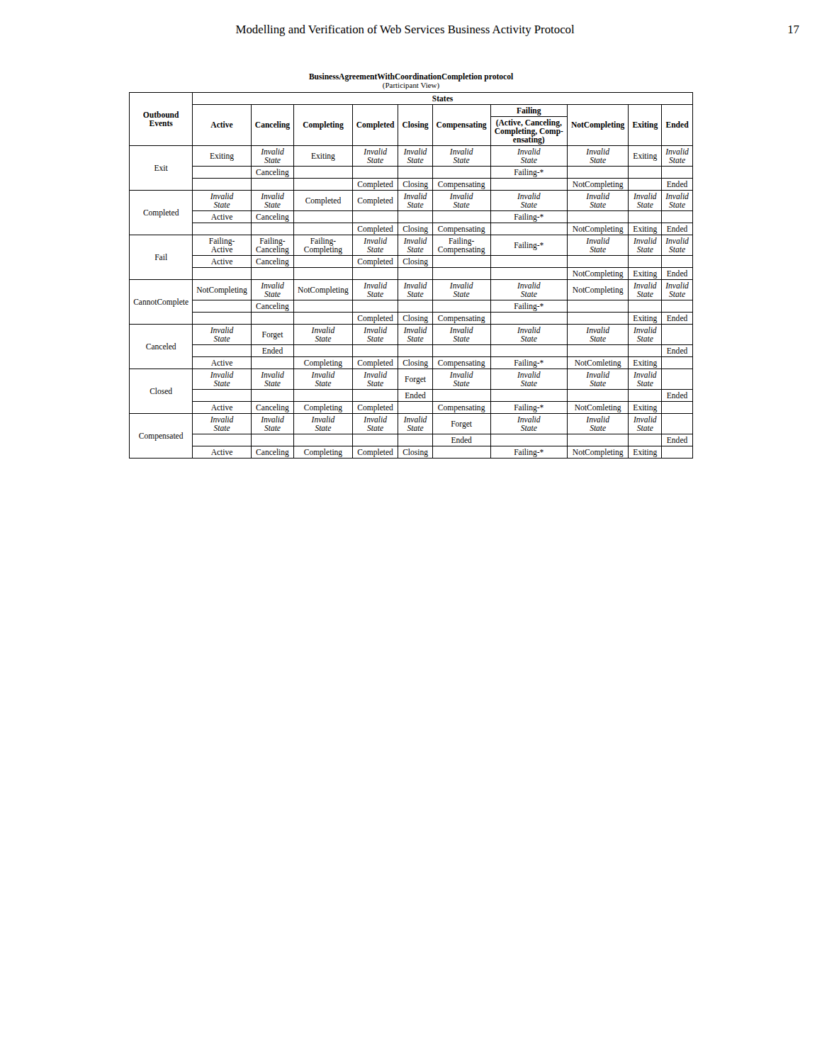Modelling and Verification of Web Services Business Activity Protocol 17
BusinessAgreementWithCoordinationCompletion protocol (Participant View)
| Outbound Events | States |
| --- | --- |
| Active | Canceling | Completing | Completed | Closing | Compensating | Failing | NotCompleting | Exiting | Ended |
| (Active, Canceling, Completing, Comp- ensating) |
| Exit | Exiting | Invalid State | Exiting | Invalid State | Invalid State | Invalid State | Invalid State | Invalid State | Exiting | Invalid State |
| | Canceling | | | | | Failing-* | | | |
| | | | Completed | Closing | Compensating | | NotCompleting | | Ended |
| Completed | Invalid State | Invalid State | Completed | Completed | Invalid State | Invalid State | Invalid State | Invalid State | Invalid State | Invalid State |
| Active | Canceling | | | | | Failing-* | | | |
| | | | Completed | Closing | Compensating | | NotCompleting | Exiting | Ended |
| Fail | Failing- Active | Failing- Canceling | Failing- Completing | Invalid State | Invalid State | Failing- Compensating | Failing-* | Invalid State | Invalid State | Invalid State |
| Active | Canceling | | Completed | Closing | | | | | |
| | | | | | | | NotCompleting | Exiting | Ended |
| CannotComplete | NotCompleting | Invalid State | NotCompleting | Invalid State | Invalid State | Invalid State | Invalid State | NotCompleting | Invalid State | Invalid State |
| | Canceling | | | | | Failing-* | | | |
| | | | Completed | Closing | Compensating | | | Exiting | Ended |
| Canceled | Invalid State | Forget | Invalid State | Invalid State | Invalid State | Invalid State | Invalid State | Invalid State | Invalid State | |
| | Ended | | | | | | | | Ended |
| Active | | Completing | Completed | Closing | Compensating | Failing-* | NotComleting | Exiting | |
| Closed | Invalid State | Invalid State | Invalid State | Invalid State | Forget | Invalid State | Invalid State | Invalid State | Invalid State | |
| | | | | Ended | | | | | Ended |
| Active | Canceling | Completing | Completed | | Compensating | Failing-* | NotComleting | Exiting | |
| Compensated | Invalid State | Invalid State | Invalid State | Invalid State | Invalid State | Forget | Invalid State | Invalid State | Invalid State | |
| | | | | | Ended | | | | Ended |
| Active | Canceling | Completing | Completed | Closing | | Failing-* | NotCompleting | Exiting | |